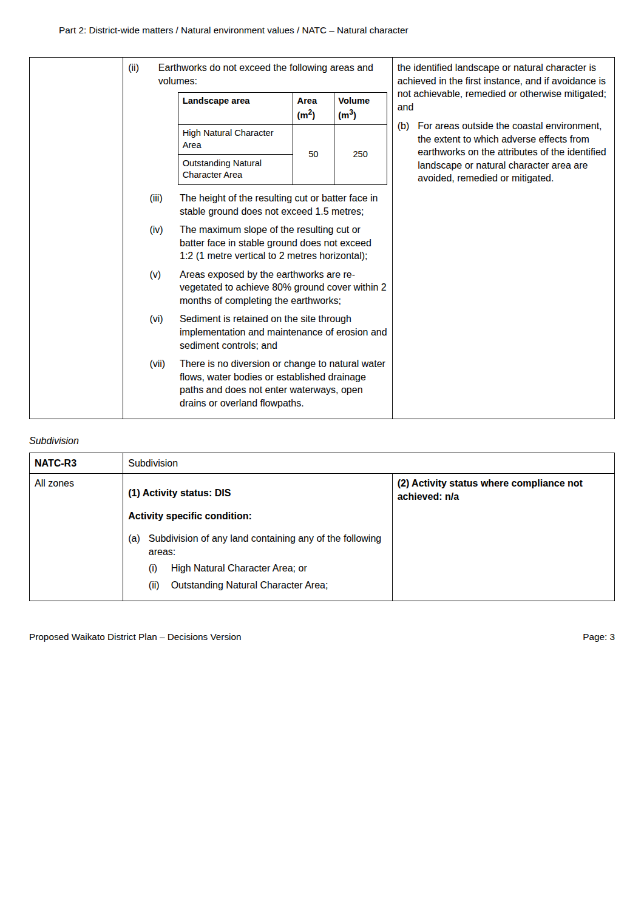Part 2: District-wide matters / Natural environment values / NATC – Natural character
| | (ii) Earthworks do not exceed the following areas and volumes: / Landscape area / Area (m 2 ) / Volume (m 3 ) / / --- / --- / --- / / High Natural Character Area / 50 / 250 / / Outstanding Natural Character Area / (iii) The height of the resulting cut or batter face in stable ground does not exceed 1.5 metres; (iv) The maximum slope of the resulting cut or batter face in stable ground does not exceed 1:2 (1 metre vertical to 2 metres horizontal); (v) Areas exposed by the earthworks are re-vegetated to achieve 80% ground cover within 2 months of completing the earthworks; (vi) Sediment is retained on the site through implementation and maintenance of erosion and sediment controls; and (vii) There is no diversion or change to natural water flows, water bodies or established drainage paths and does not enter waterways, open drains or overland flowpaths. | the identified landscape or natural character is achieved in the first instance, and if avoidance is not achievable, remedied or otherwise mitigated; and (b) For areas outside the coastal environment, the extent to which adverse effects from earthworks on the attributes of the identified landscape or natural character area are avoided, remedied or mitigated. |
Subdivision
| NATC-R3 | Subdivision |
| All zones | (1) Activity status: DIS Activity specific condition: (a) Subdivision of any land containing any of the following areas: (i) High Natural Character Area; or (ii) Outstanding Natural Character Area; | (2) Activity status where compliance not achieved: n/a |
Proposed Waikato District Plan – Decisions Version
Page: 3